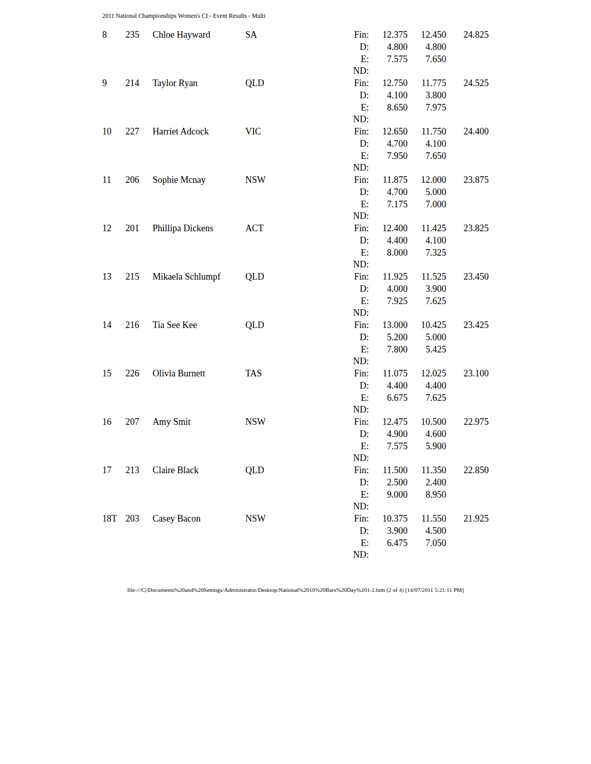2011 National Championships Women's CI - Event Results - Multi
| 8 | 235 | Chloe Hayward | SA | Fin: | 12.375 | 12.450 | 24.825 |
| | | | | D: | 4.800 | 4.800 | |
| | | | | E: | 7.575 | 7.650 | |
| | | | | ND: | | | |
| 9 | 214 | Taylor Ryan | QLD | Fin: | 12.750 | 11.775 | 24.525 |
| | | | | D: | 4.100 | 3.800 | |
| | | | | E: | 8.650 | 7.975 | |
| | | | | ND: | | | |
| 10 | 227 | Harriet Adcock | VIC | Fin: | 12.650 | 11.750 | 24.400 |
| | | | | D: | 4.700 | 4.100 | |
| | | | | E: | 7.950 | 7.650 | |
| | | | | ND: | | | |
| 11 | 206 | Sophie Mcnay | NSW | Fin: | 11.875 | 12.000 | 23.875 |
| | | | | D: | 4.700 | 5.000 | |
| | | | | E: | 7.175 | 7.000 | |
| | | | | ND: | | | |
| 12 | 201 | Phillipa Dickens | ACT | Fin: | 12.400 | 11.425 | 23.825 |
| | | | | D: | 4.400 | 4.100 | |
| | | | | E: | 8.000 | 7.325 | |
| | | | | ND: | | | |
| 13 | 215 | Mikaela Schlumpf | QLD | Fin: | 11.925 | 11.525 | 23.450 |
| | | | | D: | 4.000 | 3.900 | |
| | | | | E: | 7.925 | 7.625 | |
| | | | | ND: | | | |
| 14 | 216 | Tia See Kee | QLD | Fin: | 13.000 | 10.425 | 23.425 |
| | | | | D: | 5.200 | 5.000 | |
| | | | | E: | 7.800 | 5.425 | |
| | | | | ND: | | | |
| 15 | 226 | Olivia Burnett | TAS | Fin: | 11.075 | 12.025 | 23.100 |
| | | | | D: | 4.400 | 4.400 | |
| | | | | E: | 6.675 | 7.625 | |
| | | | | ND: | | | |
| 16 | 207 | Amy Smit | NSW | Fin: | 12.475 | 10.500 | 22.975 |
| | | | | D: | 4.900 | 4.600 | |
| | | | | E: | 7.575 | 5.900 | |
| | | | | ND: | | | |
| 17 | 213 | Claire Black | QLD | Fin: | 11.500 | 11.350 | 22.850 |
| | | | | D: | 2.500 | 2.400 | |
| | | | | E: | 9.000 | 8.950 | |
| | | | | ND: | | | |
| 18T | 203 | Casey Bacon | NSW | Fin: | 10.375 | 11.550 | 21.925 |
| | | | | D: | 3.900 | 4.500 | |
| | | | | E: | 6.475 | 7.050 | |
| | | | | ND: | | | |
file:///C|/Documents%20and%20Settings/Administrator/Desktop/National%2010%20Bars%20Day%201-2.htm (2 of 4) [14/07/2011 5:21:11 PM]